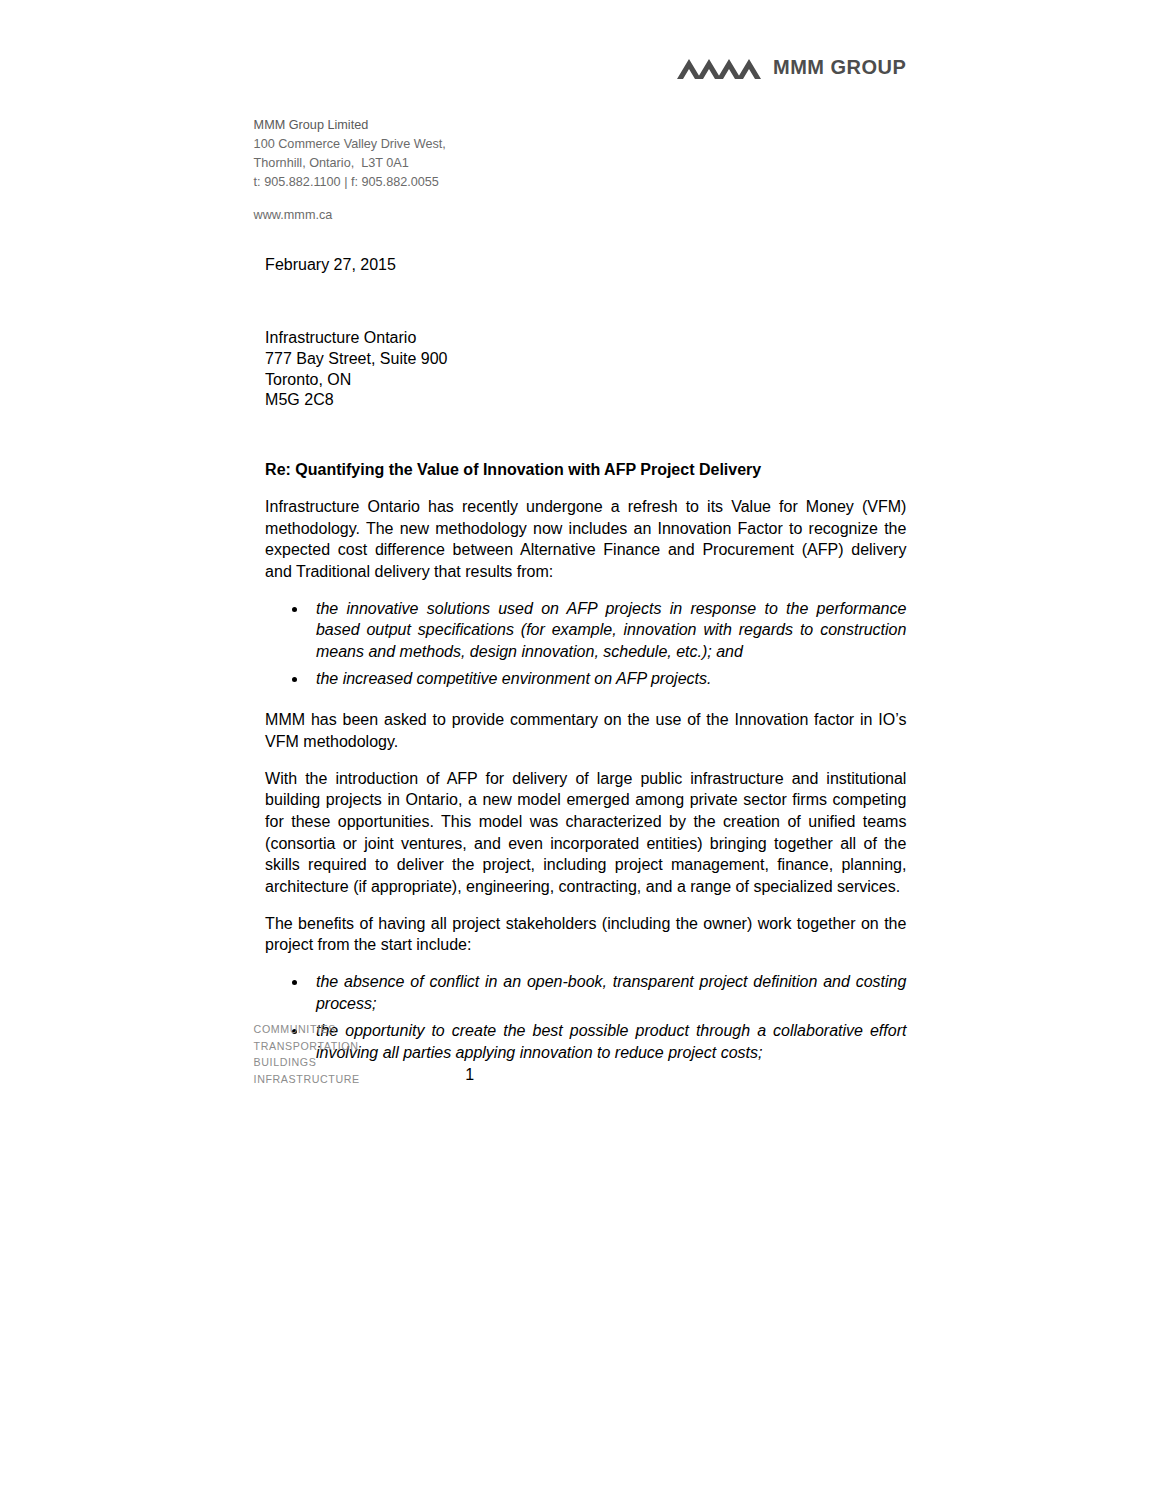MMM GROUP
MMM Group Limited
100 Commerce Valley Drive West,
Thornhill, Ontario, L3T 0A1
t: 905.882.1100 | f: 905.882.0055
www.mmm.ca
February 27, 2015
Infrastructure Ontario
777 Bay Street, Suite 900
Toronto, ON
M5G 2C8
Re: Quantifying the Value of Innovation with AFP Project Delivery
Infrastructure Ontario has recently undergone a refresh to its Value for Money (VFM) methodology. The new methodology now includes an Innovation Factor to recognize the expected cost difference between Alternative Finance and Procurement (AFP) delivery and Traditional delivery that results from:
the innovative solutions used on AFP projects in response to the performance based output specifications (for example, innovation with regards to construction means and methods, design innovation, schedule, etc.); and
the increased competitive environment on AFP projects.
MMM has been asked to provide commentary on the use of the Innovation factor in IO’s VFM methodology.
With the introduction of AFP for delivery of large public infrastructure and institutional building projects in Ontario, a new model emerged among private sector firms competing for these opportunities. This model was characterized by the creation of unified teams (consortia or joint ventures, and even incorporated entities) bringing together all of the skills required to deliver the project, including project management, finance, planning, architecture (if appropriate), engineering, contracting, and a range of specialized services.
The benefits of having all project stakeholders (including the owner) work together on the project from the start include:
the absence of conflict in an open-book, transparent project definition and costing process;
the opportunity to create the best possible product through a collaborative effort involving all parties applying innovation to reduce project costs;
Communities
Transportation
Buildings
Infrastructure
1